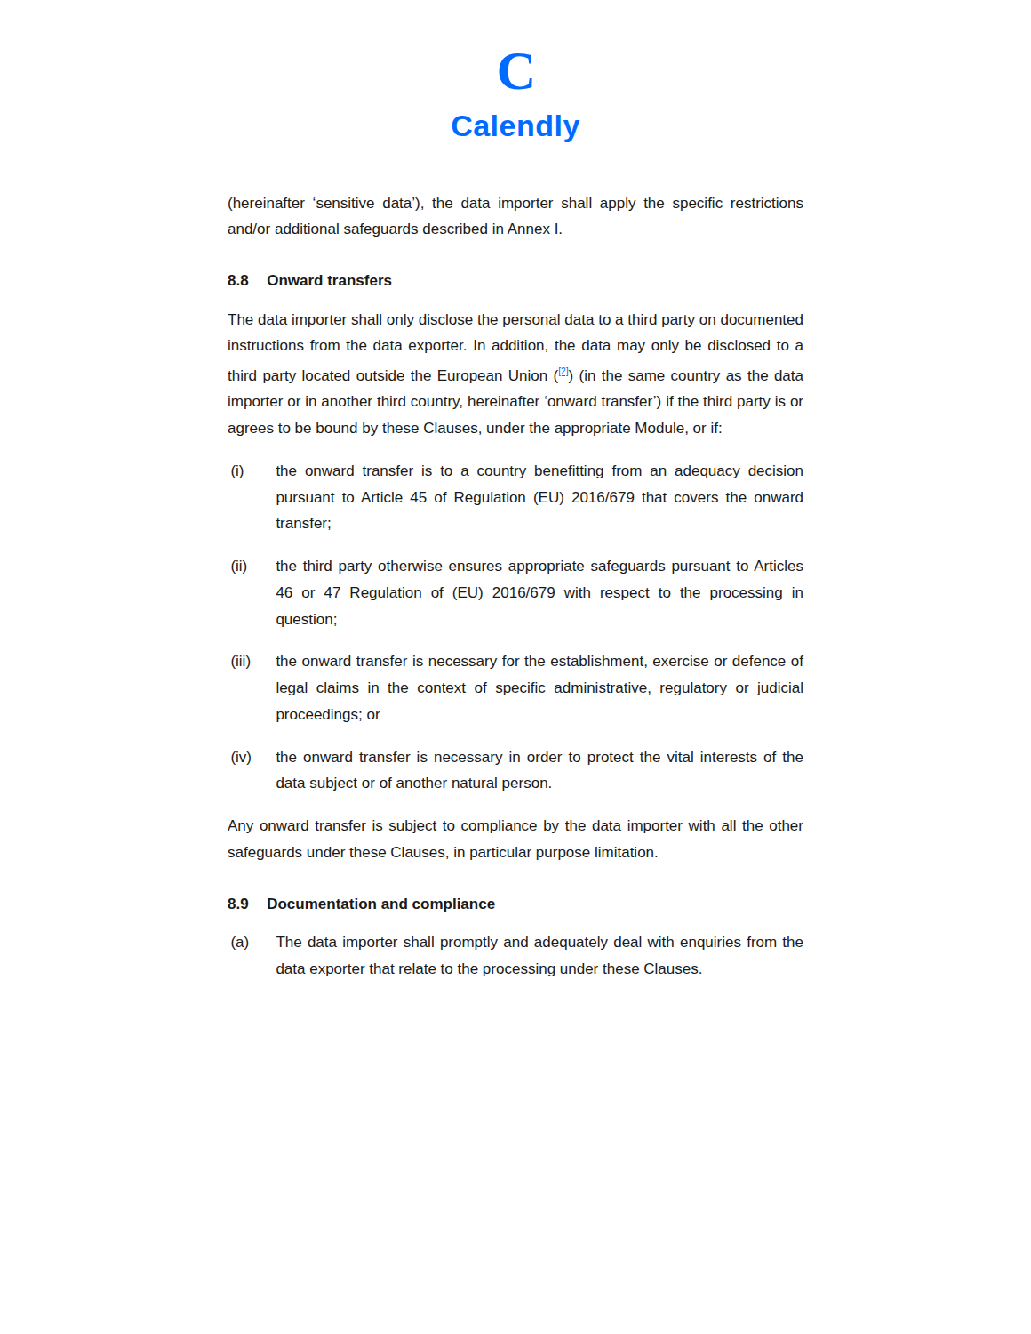C
Calendly
(hereinafter ‘sensitive data’), the data importer shall apply the specific restrictions and/or additional safeguards described in Annex I.
8.8 Onward transfers
The data importer shall only disclose the personal data to a third party on documented instructions from the data exporter. In addition, the data may only be disclosed to a third party located outside the European Union ([2]) (in the same country as the data importer or in another third country, hereinafter ‘onward transfer’) if the third party is or agrees to be bound by these Clauses, under the appropriate Module, or if:
(i) the onward transfer is to a country benefitting from an adequacy decision pursuant to Article 45 of Regulation (EU) 2016/679 that covers the onward transfer;
(ii) the third party otherwise ensures appropriate safeguards pursuant to Articles 46 or 47 Regulation of (EU) 2016/679 with respect to the processing in question;
(iii) the onward transfer is necessary for the establishment, exercise or defence of legal claims in the context of specific administrative, regulatory or judicial proceedings; or
(iv) the onward transfer is necessary in order to protect the vital interests of the data subject or of another natural person.
Any onward transfer is subject to compliance by the data importer with all the other safeguards under these Clauses, in particular purpose limitation.
8.9 Documentation and compliance
(a) The data importer shall promptly and adequately deal with enquiries from the data exporter that relate to the processing under these Clauses.